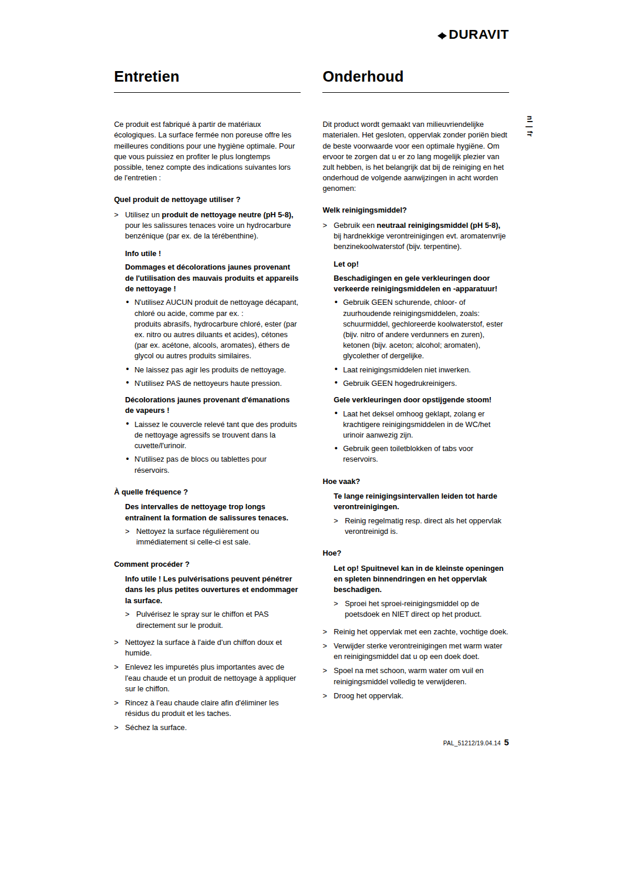DURAVIT
nl | fr
Entretien
Onderhoud
Ce produit est fabriqué à partir de matériaux écologiques. La surface fermée non poreuse offre les meilleures conditions pour une hygiène optimale. Pour que vous puissiez en profiter le plus longtemps possible, tenez compte des indications suivantes lors de l'entretien :
Quel produit de nettoyage utiliser ?
Utilisez un produit de nettoyage neutre (pH 5-8), pour les salissures tenaces voire un hydrocarbure benzénique (par ex. de la térébenthine).
Info utile !
Dommages et décolorations jaunes provenant de l'utilisation des mauvais produits et appareils de nettoyage !
N'utilisez AUCUN produit de nettoyage décapant, chloré ou acide, comme par ex. :
produits abrasifs, hydrocarbure chloré, ester (par ex. nitro ou autres diluants et acides), cétones (par ex. acétone, alcools, aromates), éthers de glycol ou autres produits similaires.
Ne laissez pas agir les produits de nettoyage.
N'utilisez PAS de nettoyeurs haute pression.
Décolorations jaunes provenant d'émanations de vapeurs !
Laissez le couvercle relevé tant que des produits de nettoyage agressifs se trouvent dans la cuvette/l'urinoir.
N'utilisez pas de blocs ou tablettes pour réservoirs.
À quelle fréquence ?
Des intervalles de nettoyage trop longs entraînent la formation de salissures tenaces.
Nettoyez la surface régulièrement ou immédiatement si celle-ci est sale.
Comment procéder ?
Info utile ! Les pulvérisations peuvent pénétrer dans les plus petites ouvertures et endommager la surface.
Pulvérisez le spray sur le chiffon et PAS directement sur le produit.
Nettoyez la surface à l'aide d'un chiffon doux et humide.
Enlevez les impuretés plus importantes avec de l'eau chaude et un produit de nettoyage à appliquer sur le chiffon.
Rincez à l'eau chaude claire afin d'éliminer les résidus du produit et les taches.
Séchez la surface.
Dit product wordt gemaakt van milieuvriendelijke materialen. Het gesloten, oppervlak zonder poriën biedt de beste voorwaarde voor een optimale hygiëne. Om ervoor te zorgen dat u er zo lang mogelijk plezier van zult hebben, is het belangrijk dat bij de reiniging en het onderhoud de volgende aanwijzingen in acht worden genomen:
Welk reinigingsmiddel?
Gebruik een neutraal reinigingsmiddel (pH 5-8), bij hardnekkige verontreinigingen evt. aromatenvrije benzinekoolwaterstof (bijv. terpentine).
Let op!
Beschadigingen en gele verkleuringen door verkeerde reinigingsmiddelen en -apparatuur!
Gebruik GEEN schurende, chloor- of zuurhoudende reinigingsmiddelen, zoals:
schuurmiddel, gechloreerde koolwaterstof, ester (bijv. nitro of andere verdunners en zuren), ketonen (bijv. aceton; alcohol; aromaten), glycolether of dergelijke.
Laat reinigingsmiddelen niet inwerken.
Gebruik GEEN hogedrukreinigers.
Gele verkleuringen door opstijgende stoom!
Laat het deksel omhoog geklapt, zolang er krachtigere reinigingsmiddelen in de WC/het urinoir aanwezig zijn.
Gebruik geen toiletblokken of tabs voor reservoirs.
Hoe vaak?
Te lange reinigingsintervallen leiden tot harde verontreinigingen.
Reinig regelmatig resp. direct als het oppervlak verontreinigd is.
Hoe?
Let op! Spuitnevel kan in de kleinste openingen en spleten binnendringen en het oppervlak beschadigen.
Sproei het sproei-reinigingsmiddel op de poetsdoek en NIET direct op het product.
Reinig het oppervlak met een zachte, vochtige doek.
Verwijder sterke verontreinigingen met warm water en reinigingsmiddel dat u op een doek doet.
Spoel na met schoon, warm water om vuil en reinigingsmiddel volledig te verwijderen.
Droog het oppervlak.
PAL_51212/19.04.145